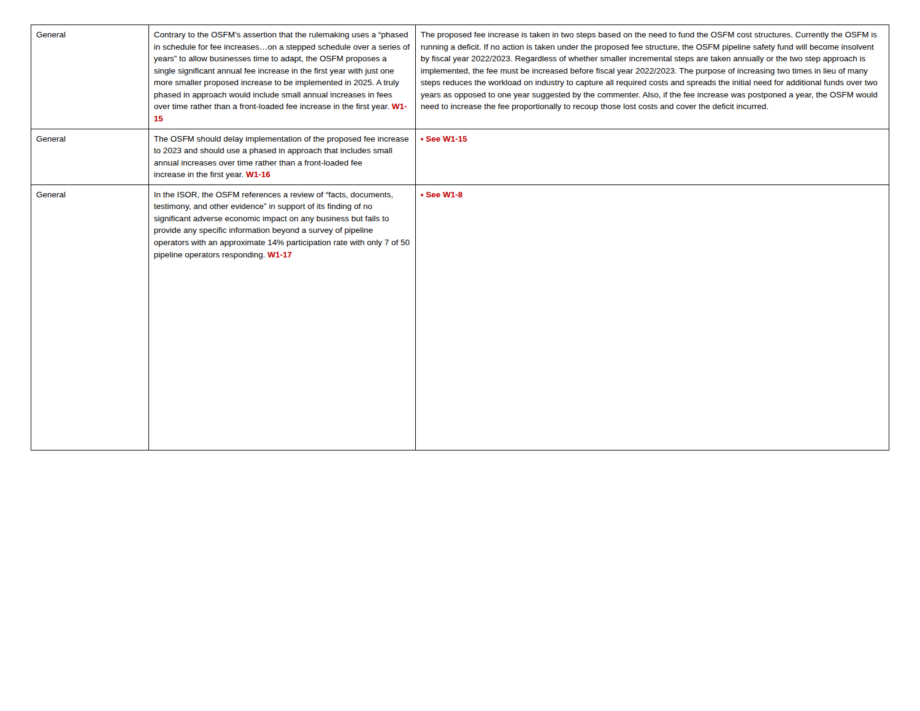| General | Contrary to the OSFM’s assertion that the rulemaking uses a “phased in schedule for fee increases…on a stepped schedule over a series of years” to allow businesses time to adapt, the OSFM proposes a single significant annual fee increase in the first year with just one more smaller proposed increase to be implemented in 2025. A truly phased in approach would include small annual increases in fees over time rather than a front-loaded fee increase in the first year. W1-15 | The proposed fee increase is taken in two steps based on the need to fund the OSFM cost structures. Currently the OSFM is running a deficit. If no action is taken under the proposed fee structure, the OSFM pipeline safety fund will become insolvent by fiscal year 2022/2023. Regardless of whether smaller incremental steps are taken annually or the two step approach is implemented, the fee must be increased before fiscal year 2022/2023. The purpose of increasing two times in lieu of many steps reduces the workload on industry to capture all required costs and spreads the initial need for additional funds over two years as opposed to one year suggested by the commenter. Also, if the fee increase was postponed a year, the OSFM would need to increase the fee proportionally to recoup those lost costs and cover the deficit incurred. |
| General | The OSFM should delay implementation of the proposed fee increase to 2023 and should use a phased in approach that includes small annual increases over time rather than a front-loaded fee increase in the first year. W1-16 | • See W1-15 |
| General | In the ISOR, the OSFM references a review of “facts, documents, testimony, and other evidence” in support of its finding of no significant adverse economic impact on any business but fails to provide any specific information beyond a survey of pipeline operators with an approximate 14% participation rate with only 7 of 50 pipeline operators responding. W1-17 | • See W1-8 |